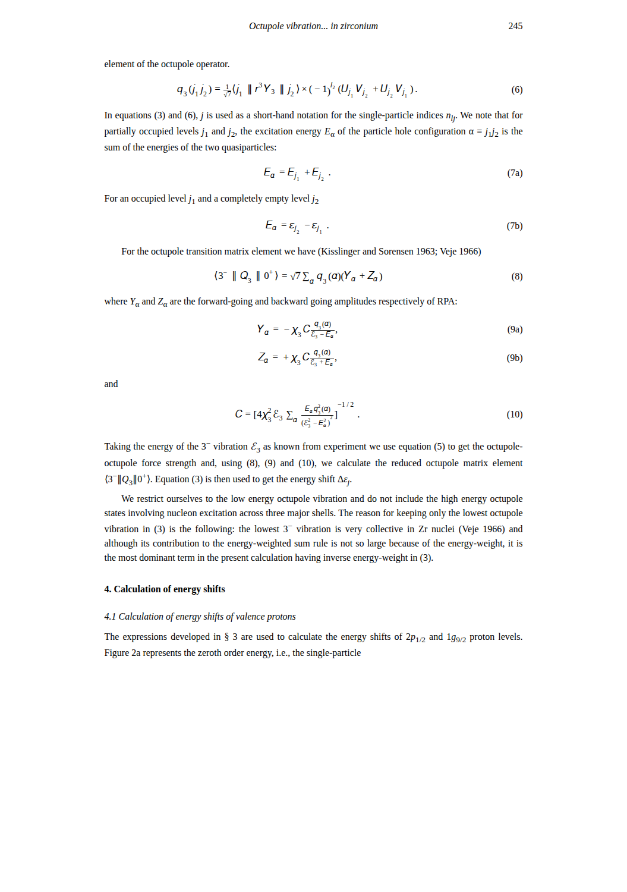Octupole vibration... in zirconium 245
element of the octupole operator.
q3 (j1j2) = 1 7 ⟨j1 ∥r3Y3∥ j2⟩ × (−1)l2 ( Uj1 Vj2 + Uj2 Vj1 ) .
(6)
In equations (3) and (6), j is used as a short-hand notation for the single-particle indices nlj. We note that for partially occupied levels j1 and j2, the excitation energy Eα of the particle hole configuration α ≡ j1j2 is the sum of the energies of the two quasiparticles:
Eα = Ej1 + Ej2 .
(7a)
For an occupied level j1 and a completely empty level j2
Eα = εj2 − εj1 .
(7b)
For the octupole transition matrix element we have (Kisslinger and Sorensen 1963; Veje 1966)
⟨3− ∥Q3∥ 0+⟩ = 7 ∑α q3(α) (Yα+Zα)
(8)
where Yα and Zα are the forward-going and backward going amplitudes respectively of RPA:
Yα = − χ3 C q3(α) ℰ3−Eα ,
(9a)
Zα = + χ3 C q3(α) ℰ3+Eα ,
(9b)
and
C = [ 4 χ32 ℰ3 ∑α Eαq32(α) (ℰ32−Eα2)2 ] −1/2 .
(10)
Taking the energy of the 3− vibration ℰ3 as known from experiment we use equation (5) to get the octupole-octupole force strength and, using (8), (9) and (10), we calculate the reduced octupole matrix element ⟨3−∥Q3∥0+⟩. Equation (3) is then used to get the energy shift Δεj.
We restrict ourselves to the low energy octupole vibration and do not include the high energy octupole states involving nucleon excitation across three major shells. The reason for keeping only the lowest octupole vibration in (3) is the following: the lowest 3− vibration is very collective in Zr nuclei (Veje 1966) and although its contribution to the energy-weighted sum rule is not so large because of the energy-weight, it is the most dominant term in the present calculation having inverse energy-weight in (3).
4. Calculation of energy shifts
4.1 Calculation of energy shifts of valence protons
The expressions developed in § 3 are used to calculate the energy shifts of 2p1/2 and 1g9/2 proton levels. Figure 2a represents the zeroth order energy, i.e., the single-particle